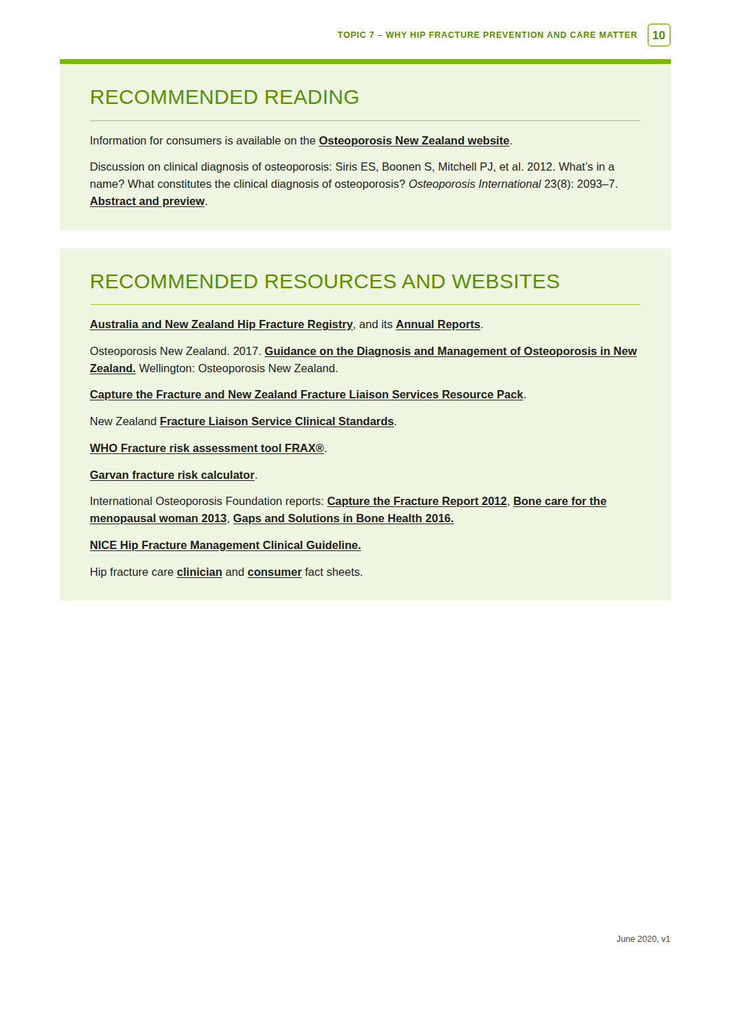TOPIC 7 – WHY HIP FRACTURE PREVENTION AND CARE MATTER
10
Recommended reading
Information for consumers is available on the Osteoporosis New Zealand website.
Discussion on clinical diagnosis of osteoporosis: Siris ES, Boonen S, Mitchell PJ, et al. 2012. What’s in a name? What constitutes the clinical diagnosis of osteoporosis? Osteoporosis International 23(8): 2093–7. Abstract and preview.
Recommended resources and websites
Australia and New Zealand Hip Fracture Registry, and its Annual Reports.
Osteoporosis New Zealand. 2017. Guidance on the Diagnosis and Management of Osteoporosis in New Zealand. Wellington: Osteoporosis New Zealand.
Capture the Fracture and New Zealand Fracture Liaison Services Resource Pack.
New Zealand Fracture Liaison Service Clinical Standards.
WHO Fracture risk assessment tool FRAX®.
Garvan fracture risk calculator.
International Osteoporosis Foundation reports: Capture the Fracture Report 2012, Bone care for the menopausal woman 2013, Gaps and Solutions in Bone Health 2016.
NICE Hip Fracture Management Clinical Guideline.
Hip fracture care clinician and consumer fact sheets.
June 2020, v1